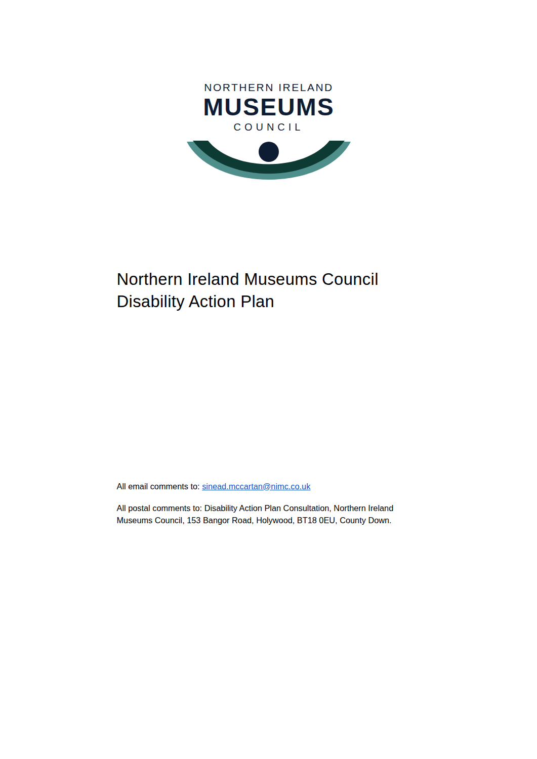NORTHERN IRELAND MUSEUMS COUNCIL
Northern Ireland Museums CouncilDisability Action Plan
All email comments to: sinead.mccartan@nimc.co.uk
All postal comments to: Disability Action Plan Consultation, Northern Ireland Museums Council, 153 Bangor Road, Holywood, BT18 0EU, County Down.